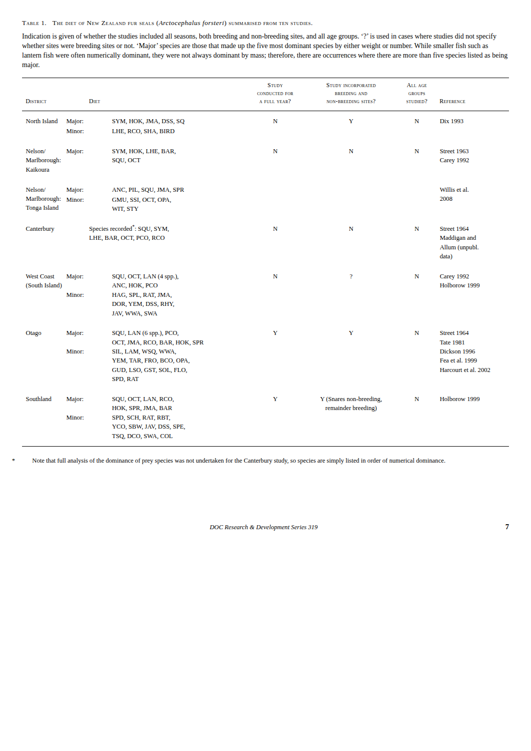Table 1. The diet of New Zealand fur seals (Arctocephalus forsteri) summarised from ten studies.
Indication is given of whether the studies included all seasons, both breeding and non-breeding sites, and all age groups. ‘?’ is used in cases where studies did not specify whether sites were breeding sites or not. ‘Major’ species are those that made up the five most dominant species by either weight or number. While smaller fish such as lantern fish were often numerically dominant, they were not always dominant by mass; therefore, there are occurrences where there are more than five species listed as being major.
| District | Diet | Study conducted for a full year? | Study incorporated breeding and non-breeding sites? | All age groups studied? | Reference |
| --- | --- | --- | --- | --- | --- |
| North Island | Major: SYM, HOK, JMA, DSS, SQ Minor: LHE, RCO, SHA, BIRD | N | Y | N | Dix 1993 |
| Nelson/ Marlborough: Kaikoura | Major: SYM, HOK, LHE, BAR, SQU, OCT | N | N | N | Street 1963 Carey 1992 |
| Nelson/ Marlborough: Tonga Island | Major: ANC, PIL, SQU, JMA, SPR Minor: GMU, SSI, OCT, OPA, WIT, STY | | | | Willis et al. 2008 |
| Canterbury | Species recorded * : SQU, SYM, LHE, BAR, OCT, PCO, RCO | N | N | N | Street 1964 Maddigan and Allum (unpubl. data) |
| West Coast (South Island) | Major: SQU, OCT, LAN (4 spp.), ANC, HOK, PCO Minor: HAG, SPL, RAT, JMA, DOR, YEM, DSS, RHY, JAV, WWA, SWA | N | ? | N | Carey 1992 Holborow 1999 |
| Otago | Major: SQU, LAN (6 spp.), PCO, OCT, JMA, RCO, BAR, HOK, SPR Minor: SIL, LAM, WSQ, WWA, YEM, TAR, FRO, BCO, OPA, GUD, LSO, GST, SOL, FLO, SPD, RAT | Y | Y | N | Street 1964 Tate 1981 Dickson 1996 Fea et al. 1999 Harcourt et al. 2002 |
| Southland | Major: SQU, OCT, LAN, RCO, HOK, SPR, JMA, BAR Minor: SPD, SCH, RAT, RBT, YCO, SBW, JAV, DSS, SPE, TSQ, DCO, SWA, COL | Y | Y (Snares non-breeding, remainder breeding) | N | Holborow 1999 |
*Note that full analysis of the dominance of prey species was not undertaken for the Canterbury study, so species are simply listed in order of numerical dominance.
DOC Research & Development Series 319 7